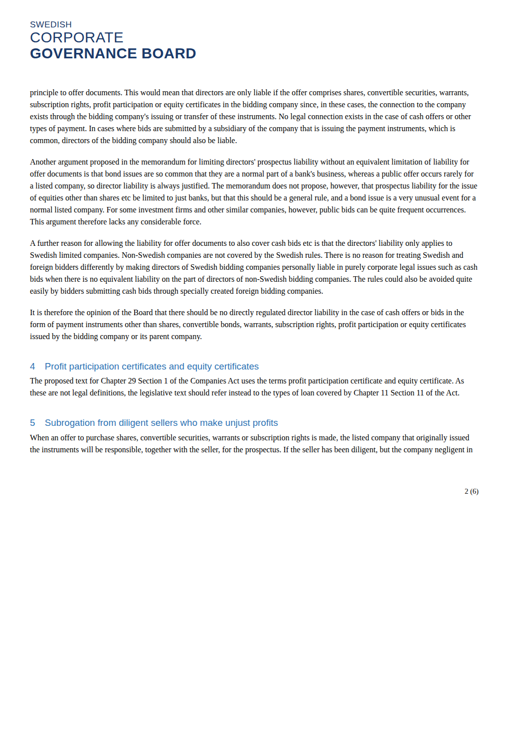SWEDISH
CORPORATE
GOVERNANCE BOARD
principle to offer documents. This would mean that directors are only liable if the offer comprises shares, convertible securities, warrants, subscription rights, profit participation or equity certificates in the bidding company since, in these cases, the connection to the company exists through the bidding company's issuing or transfer of these instruments. No legal connection exists in the case of cash offers or other types of payment. In cases where bids are submitted by a subsidiary of the company that is issuing the payment instruments, which is common, directors of the bidding company should also be liable.
Another argument proposed in the memorandum for limiting directors' prospectus liability without an equivalent limitation of liability for offer documents is that bond issues are so common that they are a normal part of a bank's business, whereas a public offer occurs rarely for a listed company, so director liability is always justified. The memorandum does not propose, however, that prospectus liability for the issue of equities other than shares etc be limited to just banks, but that this should be a general rule, and a bond issue is a very unusual event for a normal listed company. For some investment firms and other similar companies, however, public bids can be quite frequent occurrences. This argument therefore lacks any considerable force.
A further reason for allowing the liability for offer documents to also cover cash bids etc is that the directors' liability only applies to Swedish limited companies. Non-Swedish companies are not covered by the Swedish rules. There is no reason for treating Swedish and foreign bidders differently by making directors of Swedish bidding companies personally liable in purely corporate legal issues such as cash bids when there is no equivalent liability on the part of directors of non-Swedish bidding companies. The rules could also be avoided quite easily by bidders submitting cash bids through specially created foreign bidding companies.
It is therefore the opinion of the Board that there should be no directly regulated director liability in the case of cash offers or bids in the form of payment instruments other than shares, convertible bonds, warrants, subscription rights, profit participation or equity certificates issued by the bidding company or its parent company.
4 Profit participation certificates and equity certificates
The proposed text for Chapter 29 Section 1 of the Companies Act uses the terms profit participation certificate and equity certificate. As these are not legal definitions, the legislative text should refer instead to the types of loan covered by Chapter 11 Section 11 of the Act.
5 Subrogation from diligent sellers who make unjust profits
When an offer to purchase shares, convertible securities, warrants or subscription rights is made, the listed company that originally issued the instruments will be responsible, together with the seller, for the prospectus. If the seller has been diligent, but the company negligent in
2 (6)